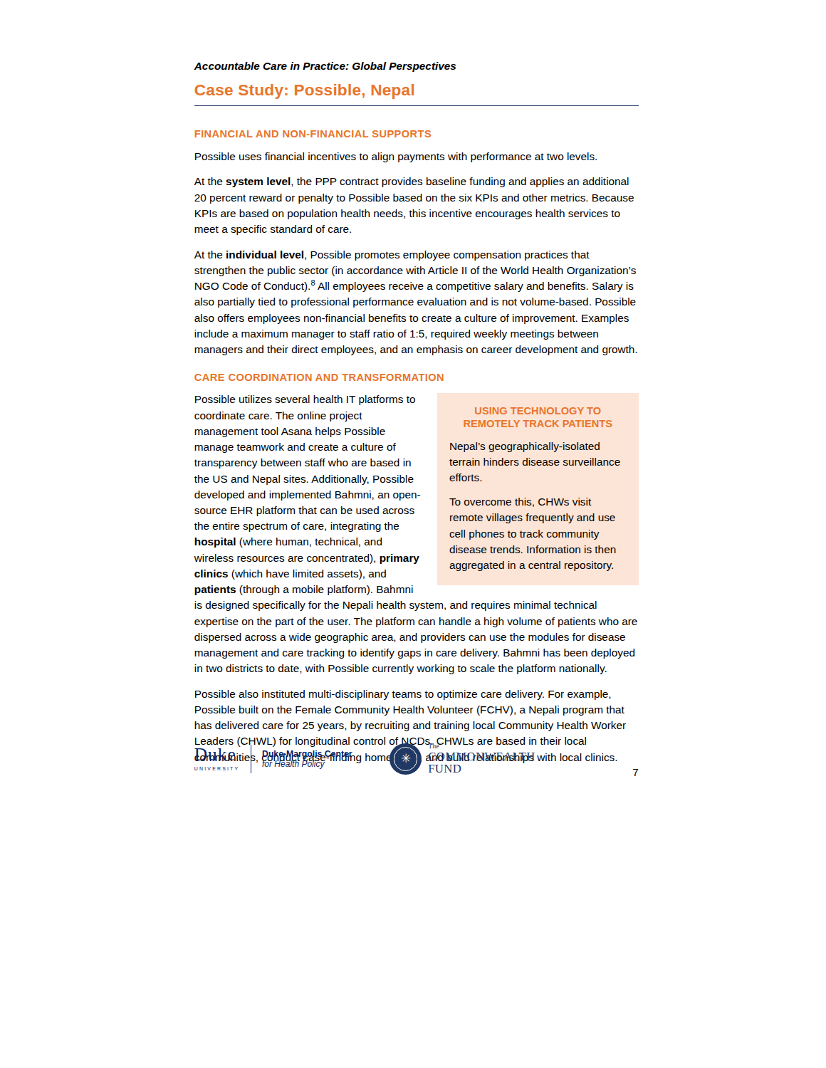Accountable Care in Practice: Global Perspectives
Case Study: Possible, Nepal
Financial and Non-Financial Supports
Possible uses financial incentives to align payments with performance at two levels.
At the system level, the PPP contract provides baseline funding and applies an additional 20 percent reward or penalty to Possible based on the six KPIs and other metrics. Because KPIs are based on population health needs, this incentive encourages health services to meet a specific standard of care.
At the individual level, Possible promotes employee compensation practices that strengthen the public sector (in accordance with Article II of the World Health Organization’s NGO Code of Conduct).8 All employees receive a competitive salary and benefits. Salary is also partially tied to professional performance evaluation and is not volume-based. Possible also offers employees non-financial benefits to create a culture of improvement. Examples include a maximum manager to staff ratio of 1:5, required weekly meetings between managers and their direct employees, and an emphasis on career development and growth.
Care Coordination and Transformation
Using Technology to Remotely Track Patients
Nepal’s geographically-isolated terrain hinders disease surveillance efforts.
To overcome this, CHWs visit remote villages frequently and use cell phones to track community disease trends. Information is then aggregated in a central repository.
Possible utilizes several health IT platforms to coordinate care. The online project management tool Asana helps Possible manage teamwork and create a culture of transparency between staff who are based in the US and Nepal sites. Additionally, Possible developed and implemented Bahmni, an open-source EHR platform that can be used across the entire spectrum of care, integrating the hospital (where human, technical, and wireless resources are concentrated), primary clinics (which have limited assets), and patients (through a mobile platform). Bahmni is designed specifically for the Nepali health system, and requires minimal technical expertise on the part of the user. The platform can handle a high volume of patients who are dispersed across a wide geographic area, and providers can use the modules for disease management and care tracking to identify gaps in care delivery. Bahmni has been deployed in two districts to date, with Possible currently working to scale the platform nationally.
Possible also instituted multi-disciplinary teams to optimize care delivery. For example, Possible built on the Female Community Health Volunteer (FCHV), a Nepali program that has delivered care for 25 years, by recruiting and training local Community Health Worker Leaders (CHWL) for longitudinal control of NCDs. CHWLs are based in their local communities, conduct case-finding home visits, and build relationships with local clinics.
Duke
UNIVERSITY
Duke-Margolis Center
for Health Policy
The
COMMONWEALTH
FUND
7